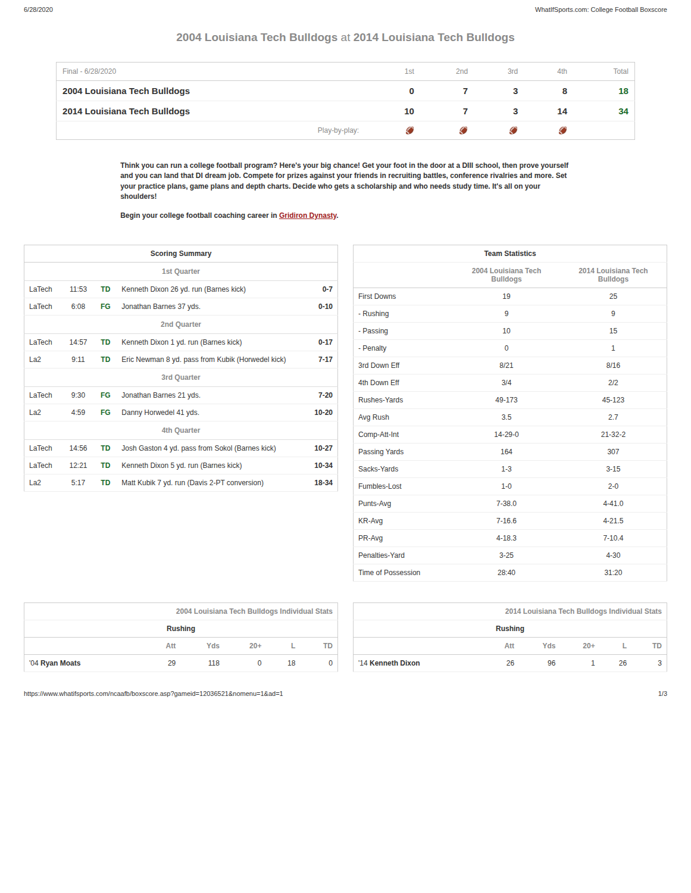6/28/2020 WhatIfSports.com: College Football Boxscore
2004 Louisiana Tech Bulldogs at 2014 Louisiana Tech Bulldogs
| Final - 6/28/2020 | 1st | 2nd | 3rd | 4th | Total |
| --- | --- | --- | --- | --- | --- |
| 2004 Louisiana Tech Bulldogs | 0 | 7 | 3 | 8 | 18 |
| 2014 Louisiana Tech Bulldogs | 10 | 7 | 3 | 14 | 34 |
| Play-by-play: | 🏈 | 🏈 | 🏈 | 🏈 | |
Think you can run a college football program? Here's your big chance! Get your foot in the door at a DIII school, then prove yourself and you can land that DI dream job. Compete for prizes against your friends in recruiting battles, conference rivalries and more. Set your practice plans, game plans and depth charts. Decide who gets a scholarship and who needs study time. It's all on your shoulders!
Begin your college football coaching career in Gridiron Dynasty.
| Scoring Summary |
| 1st Quarter |
| LaTech | 11:53 | TD | Kenneth Dixon 26 yd. run (Barnes kick) | 0-7 |
| LaTech | 6:08 | FG | Jonathan Barnes 37 yds. | 0-10 |
| 2nd Quarter |
| LaTech | 14:57 | TD | Kenneth Dixon 1 yd. run (Barnes kick) | 0-17 |
| La2 | 9:11 | TD | Eric Newman 8 yd. pass from Kubik (Horwedel kick) | 7-17 |
| 3rd Quarter |
| LaTech | 9:30 | FG | Jonathan Barnes 21 yds. | 7-20 |
| La2 | 4:59 | FG | Danny Horwedel 41 yds. | 10-20 |
| 4th Quarter |
| LaTech | 14:56 | TD | Josh Gaston 4 yd. pass from Sokol (Barnes kick) | 10-27 |
| LaTech | 12:21 | TD | Kenneth Dixon 5 yd. run (Barnes kick) | 10-34 |
| La2 | 5:17 | TD | Matt Kubik 7 yd. run (Davis 2-PT conversion) | 18-34 |
| Team Statistics |
| | 2004 Louisiana Tech Bulldogs | 2014 Louisiana Tech Bulldogs |
| First Downs | 19 | 25 |
| - Rushing | 9 | 9 |
| - Passing | 10 | 15 |
| - Penalty | 0 | 1 |
| 3rd Down Eff | 8/21 | 8/16 |
| 4th Down Eff | 3/4 | 2/2 |
| Rushes-Yards | 49-173 | 45-123 |
| Avg Rush | 3.5 | 2.7 |
| Comp-Att-Int | 14-29-0 | 21-32-2 |
| Passing Yards | 164 | 307 |
| Sacks-Yards | 1-3 | 3-15 |
| Fumbles-Lost | 1-0 | 2-0 |
| Punts-Avg | 7-38.0 | 4-41.0 |
| KR-Avg | 7-16.6 | 4-21.5 |
| PR-Avg | 4-18.3 | 7-10.4 |
| Penalties-Yard | 3-25 | 4-30 |
| Time of Possession | 28:40 | 31:20 |
| 2004 Louisiana Tech Bulldogs Individual Stats |
| Rushing |
| | Att | Yds | 20+ | L | TD |
| '04 Ryan Moats | 29 | 118 | 0 | 18 | 0 |
| 2014 Louisiana Tech Bulldogs Individual Stats |
| Rushing |
| | Att | Yds | 20+ | L | TD |
| '14 Kenneth Dixon | 26 | 96 | 1 | 26 | 3 |
https://www.whatifsports.com/ncaafb/boxscore.asp?gameid=12036521&nomenu=1&ad=1 1/3